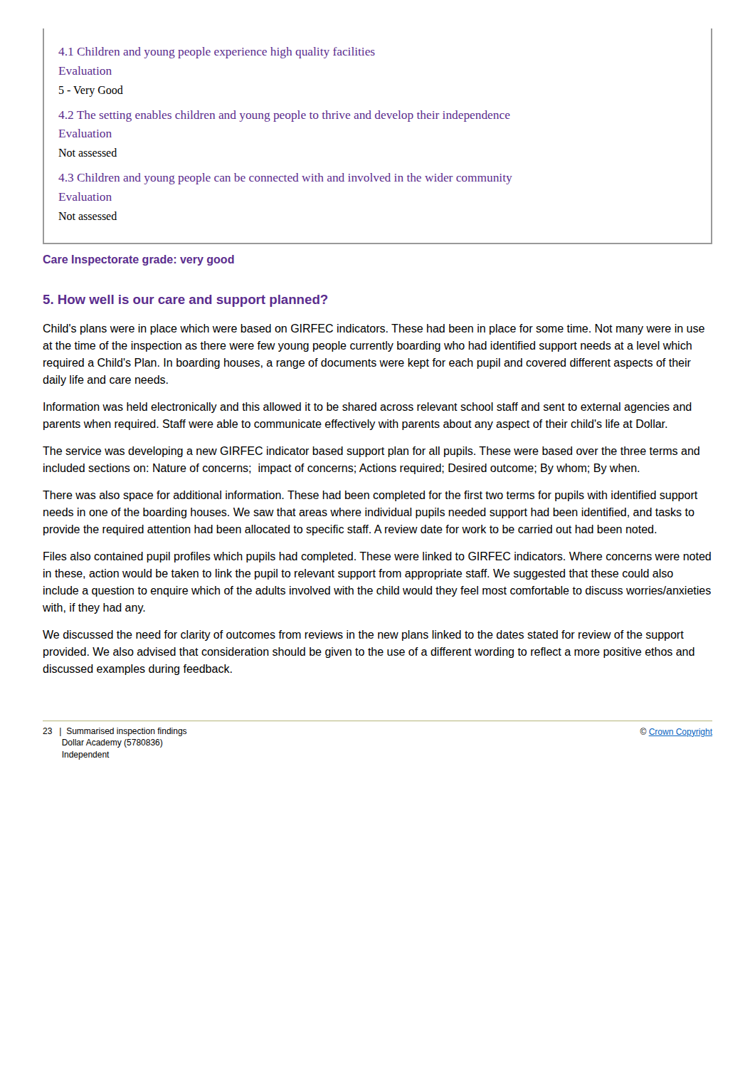4.1 Children and young people experience high quality facilities
Evaluation
5 - Very Good
4.2 The setting enables children and young people to thrive and develop their independence
Evaluation
Not assessed
4.3 Children and young people can be connected with and involved in the wider community
Evaluation
Not assessed
Care Inspectorate grade: very good
5. How well is our care and support planned?
Child's plans were in place which were based on GIRFEC indicators. These had been in place for some time. Not many were in use at the time of the inspection as there were few young people currently boarding who had identified support needs at a level which required a Child's Plan. In boarding houses, a range of documents were kept for each pupil and covered different aspects of their daily life and care needs.
Information was held electronically and this allowed it to be shared across relevant school staff and sent to external agencies and parents when required. Staff were able to communicate effectively with parents about any aspect of their child's life at Dollar.
The service was developing a new GIRFEC indicator based support plan for all pupils. These were based over the three terms and included sections on: Nature of concerns; impact of concerns; Actions required; Desired outcome; By whom; By when.
There was also space for additional information. These had been completed for the first two terms for pupils with identified support needs in one of the boarding houses. We saw that areas where individual pupils needed support had been identified, and tasks to provide the required attention had been allocated to specific staff. A review date for work to be carried out had been noted.
Files also contained pupil profiles which pupils had completed. These were linked to GIRFEC indicators. Where concerns were noted in these, action would be taken to link the pupil to relevant support from appropriate staff. We suggested that these could also include a question to enquire which of the adults involved with the child would they feel most comfortable to discuss worries/anxieties with, if they had any.
We discussed the need for clarity of outcomes from reviews in the new plans linked to the dates stated for review of the support provided. We also advised that consideration should be given to the use of a different wording to reflect a more positive ethos and discussed examples during feedback.
23| Summarised inspection findings
Dollar Academy (5780836)
Independent
© Crown Copyright